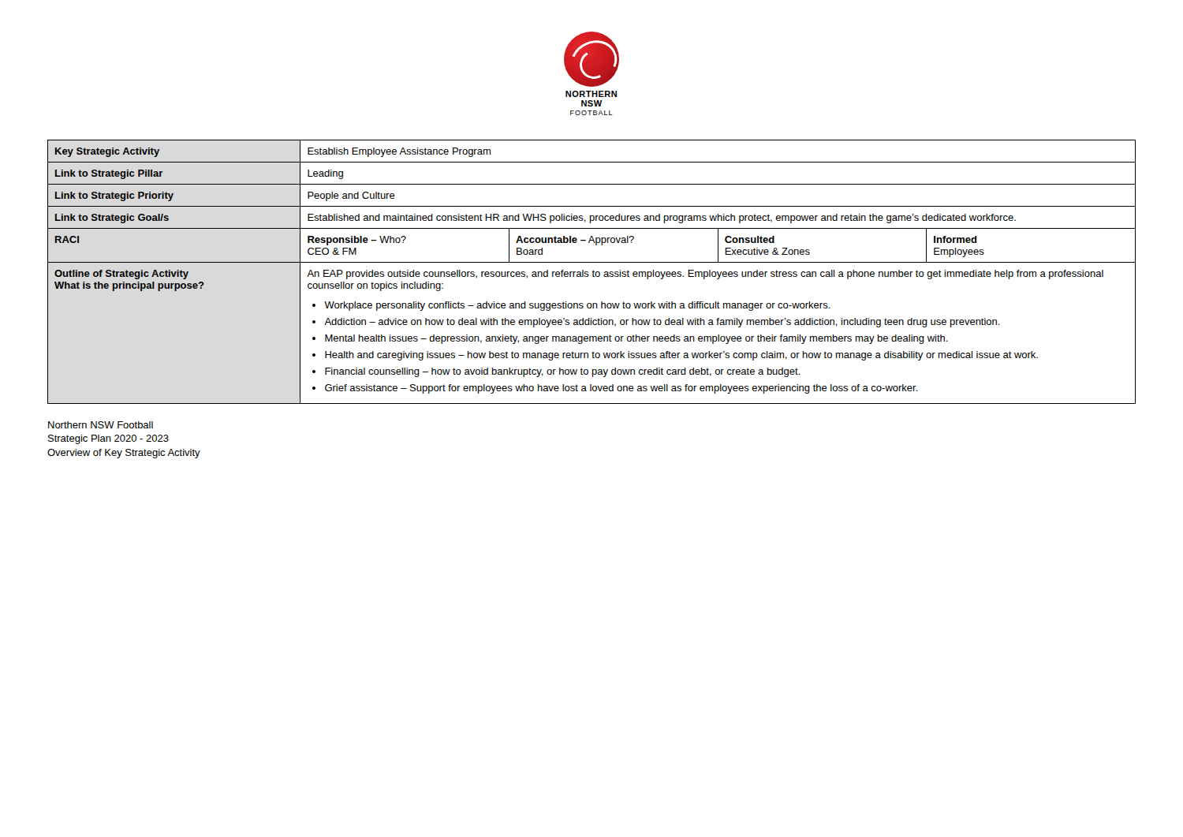NORTHERN
NSW
FOOTBALL
| Key Strategic Activity | Establish Employee Assistance Program |
| Link to Strategic Pillar | Leading |
| Link to Strategic Priority | People and Culture |
| Link to Strategic Goal/s | Established and maintained consistent HR and WHS policies, procedures and programs which protect, empower and retain the game’s dedicated workforce. |
| RACI | Responsible – Who? CEO & FM | Accountable – Approval? Board | Consulted Executive & Zones | Informed Employees |
| Outline of Strategic Activity What is the principal purpose? | An EAP provides outside counsellors, resources, and referrals to assist employees. Employees under stress can call a phone number to get immediate help from a professional counsellor on topics including: Workplace personality conflicts – advice and suggestions on how to work with a difficult manager or co-workers. Addiction – advice on how to deal with the employee’s addiction, or how to deal with a family member’s addiction, including teen drug use prevention. Mental health issues – depression, anxiety, anger management or other needs an employee or their family members may be dealing with. Health and caregiving issues – how best to manage return to work issues after a worker’s comp claim, or how to manage a disability or medical issue at work. Financial counselling – how to avoid bankruptcy, or how to pay down credit card debt, or create a budget. Grief assistance – Support for employees who have lost a loved one as well as for employees experiencing the loss of a co-worker. |
Northern NSW Football
Strategic Plan 2020 - 2023
Overview of Key Strategic Activity